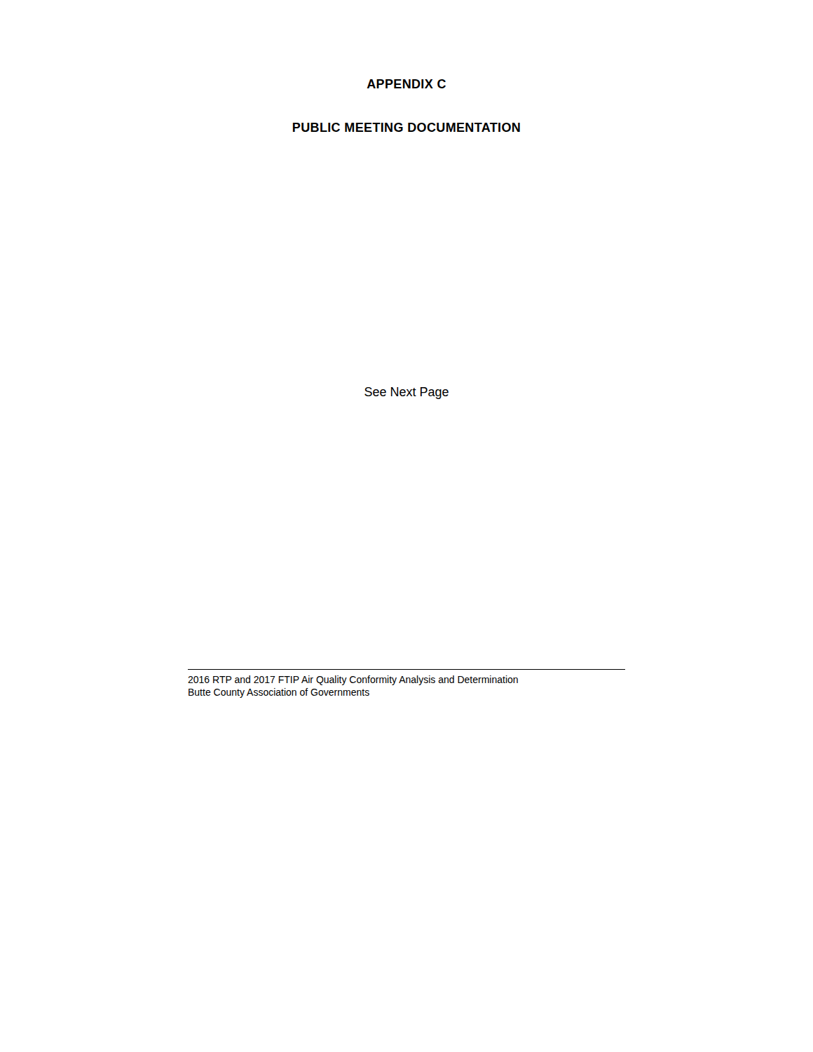APPENDIX C
PUBLIC MEETING DOCUMENTATION
See Next Page
2016 RTP and 2017 FTIP Air Quality Conformity Analysis and Determination
Butte County Association of Governments